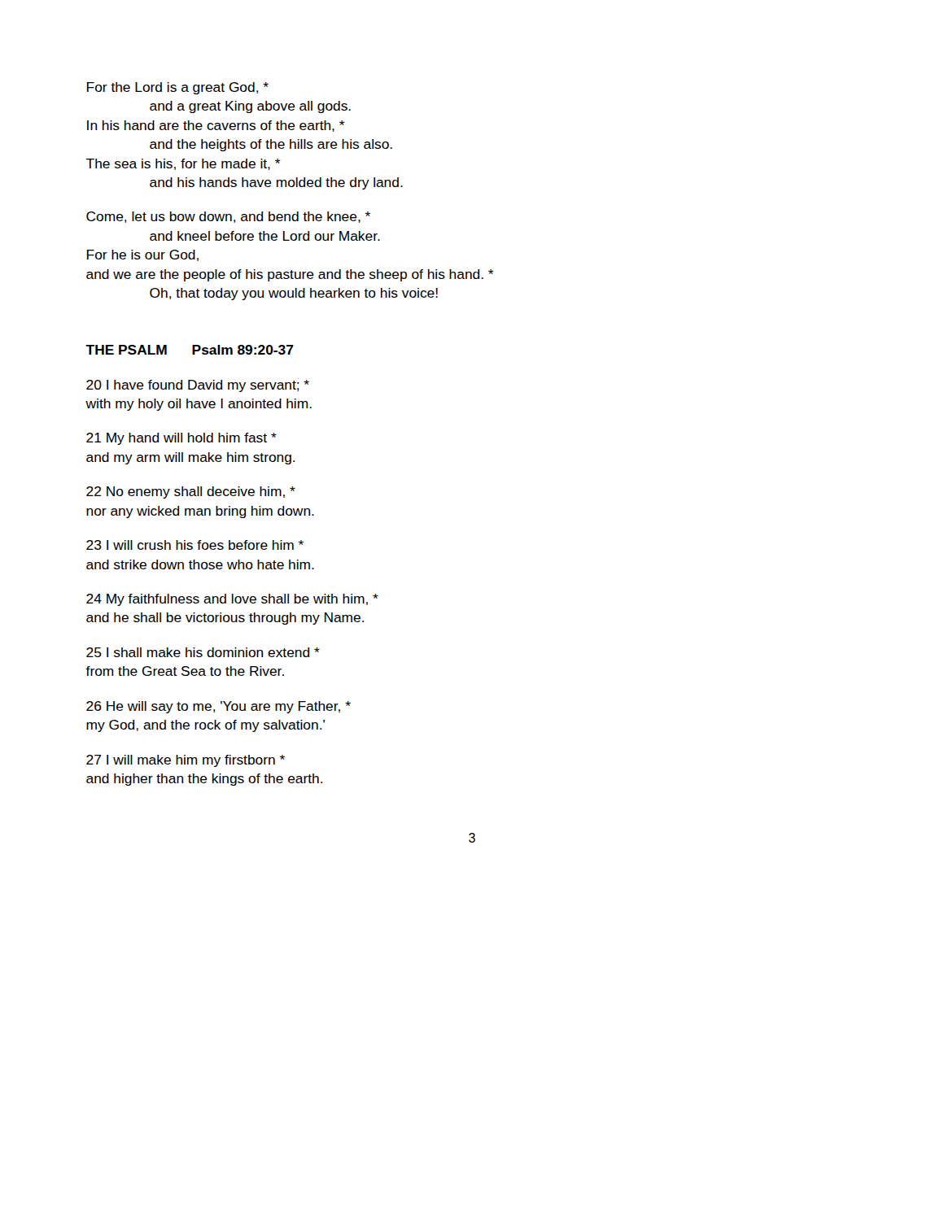For the Lord is a great God, *
and a great King above all gods.
In his hand are the caverns of the earth, *
and the heights of the hills are his also.
The sea is his, for he made it, *
and his hands have molded the dry land.
Come, let us bow down, and bend the knee, *
and kneel before the Lord our Maker.
For he is our God,
and we are the people of his pasture and the sheep of his hand. *
Oh, that today you would hearken to his voice!
THE PSALMPsalm 89:20-37
20 I have found David my servant; *
with my holy oil have I anointed him.
21 My hand will hold him fast *
and my arm will make him strong.
22 No enemy shall deceive him, *
nor any wicked man bring him down.
23 I will crush his foes before him *
and strike down those who hate him.
24 My faithfulness and love shall be with him, *
and he shall be victorious through my Name.
25 I shall make his dominion extend *
from the Great Sea to the River.
26 He will say to me, 'You are my Father, *
my God, and the rock of my salvation.'
27 I will make him my firstborn *
and higher than the kings of the earth.
3